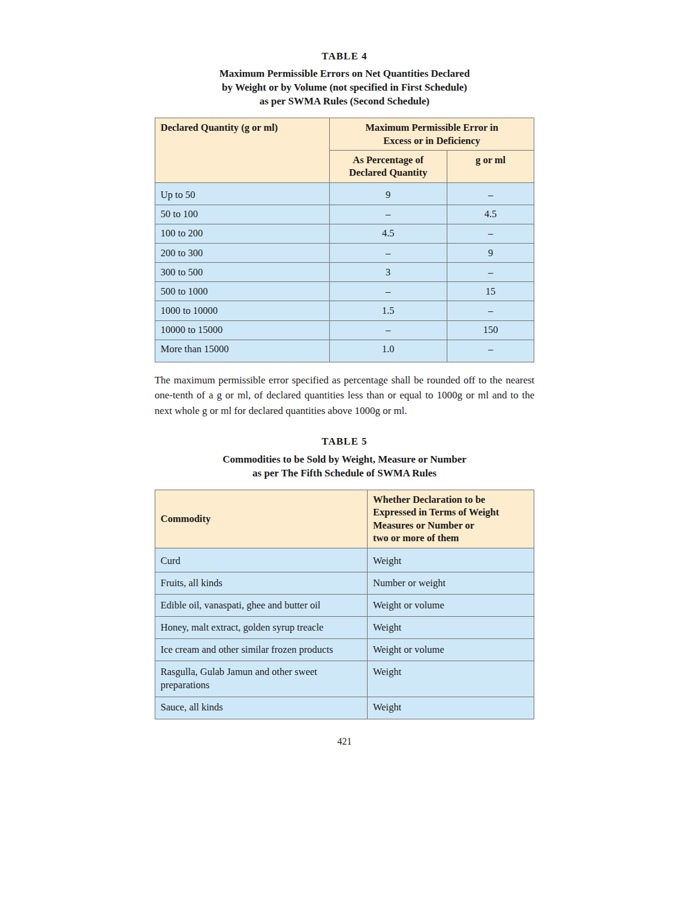TABLE 4
Maximum Permissible Errors on Net Quantities Declared
by Weight or by Volume (not specified in First Schedule)
as per SWMA Rules (Second Schedule)
| Declared Quantity (g or ml) | Maximum Permissible Error in Excess or in Deficiency |
| --- | --- |
| As Percentage of Declared Quantity | g or ml |
| Up to 50 | 9 | – |
| 50 to 100 | – | 4.5 |
| 100 to 200 | 4.5 | – |
| 200 to 300 | – | 9 |
| 300 to 500 | 3 | – |
| 500 to 1000 | – | 15 |
| 1000 to 10000 | 1.5 | – |
| 10000 to 15000 | – | 150 |
| More than 15000 | 1.0 | – |
The maximum permissible error specified as percentage shall be rounded off to the nearest one-tenth of a g or ml, of declared quantities less than or equal to 1000g or ml and to the next whole g or ml for declared quantities above 1000g or ml.
TABLE 5
Commodities to be Sold by Weight, Measure or Number
as per The Fifth Schedule of SWMA Rules
| Commodity | Whether Declaration to be Expressed in Terms of Weight Measures or Number or two or more of them |
| --- | --- |
| Curd | Weight |
| Fruits, all kinds | Number or weight |
| Edible oil, vanaspati, ghee and butter oil | Weight or volume |
| Honey, malt extract, golden syrup treacle | Weight |
| Ice cream and other similar frozen products | Weight or volume |
| Rasgulla, Gulab Jamun and other sweet preparations | Weight |
| Sauce, all kinds | Weight |
421